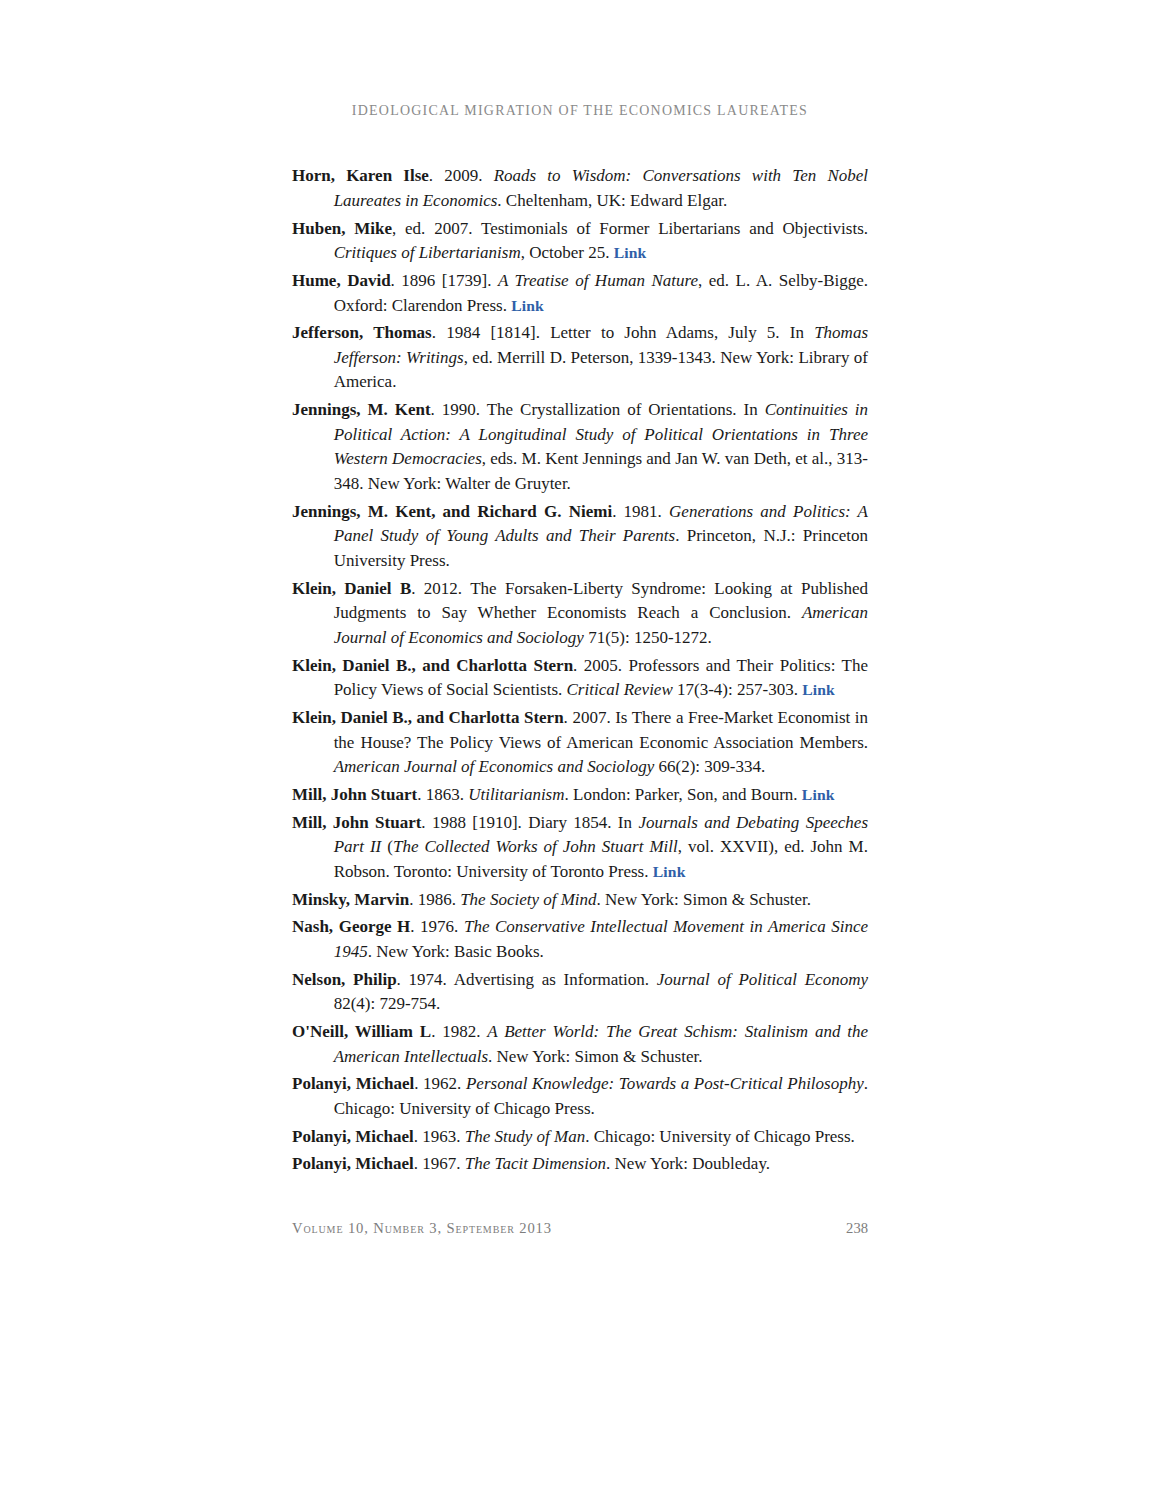Ideological Migration of the Economics Laureates
Horn, Karen Ilse. 2009. Roads to Wisdom: Conversations with Ten Nobel Laureates in Economics. Cheltenham, UK: Edward Elgar.
Huben, Mike, ed. 2007. Testimonials of Former Libertarians and Objectivists. Critiques of Libertarianism, October 25. Link
Hume, David. 1896 [1739]. A Treatise of Human Nature, ed. L. A. Selby-Bigge. Oxford: Clarendon Press. Link
Jefferson, Thomas. 1984 [1814]. Letter to John Adams, July 5. In Thomas Jefferson: Writings, ed. Merrill D. Peterson, 1339-1343. New York: Library of America.
Jennings, M. Kent. 1990. The Crystallization of Orientations. In Continuities in Political Action: A Longitudinal Study of Political Orientations in Three Western Democracies, eds. M. Kent Jennings and Jan W. van Deth, et al., 313-348. New York: Walter de Gruyter.
Jennings, M. Kent, and Richard G. Niemi. 1981. Generations and Politics: A Panel Study of Young Adults and Their Parents. Princeton, N.J.: Princeton University Press.
Klein, Daniel B. 2012. The Forsaken-Liberty Syndrome: Looking at Published Judgments to Say Whether Economists Reach a Conclusion. American Journal of Economics and Sociology 71(5): 1250-1272.
Klein, Daniel B., and Charlotta Stern. 2005. Professors and Their Politics: The Policy Views of Social Scientists. Critical Review 17(3-4): 257-303. Link
Klein, Daniel B., and Charlotta Stern. 2007. Is There a Free-Market Economist in the House? The Policy Views of American Economic Association Members. American Journal of Economics and Sociology 66(2): 309-334.
Mill, John Stuart. 1863. Utilitarianism. London: Parker, Son, and Bourn. Link
Mill, John Stuart. 1988 [1910]. Diary 1854. In Journals and Debating Speeches Part II (The Collected Works of John Stuart Mill, vol. XXVII), ed. John M. Robson. Toronto: University of Toronto Press. Link
Minsky, Marvin. 1986. The Society of Mind. New York: Simon & Schuster.
Nash, George H. 1976. The Conservative Intellectual Movement in America Since 1945. New York: Basic Books.
Nelson, Philip. 1974. Advertising as Information. Journal of Political Economy 82(4): 729-754.
O'Neill, William L. 1982. A Better World: The Great Schism: Stalinism and the American Intellectuals. New York: Simon & Schuster.
Polanyi, Michael. 1962. Personal Knowledge: Towards a Post-Critical Philosophy. Chicago: University of Chicago Press.
Polanyi, Michael. 1963. The Study of Man. Chicago: University of Chicago Press.
Polanyi, Michael. 1967. The Tacit Dimension. New York: Doubleday.
Volume 10, Number 3, September 2013 238